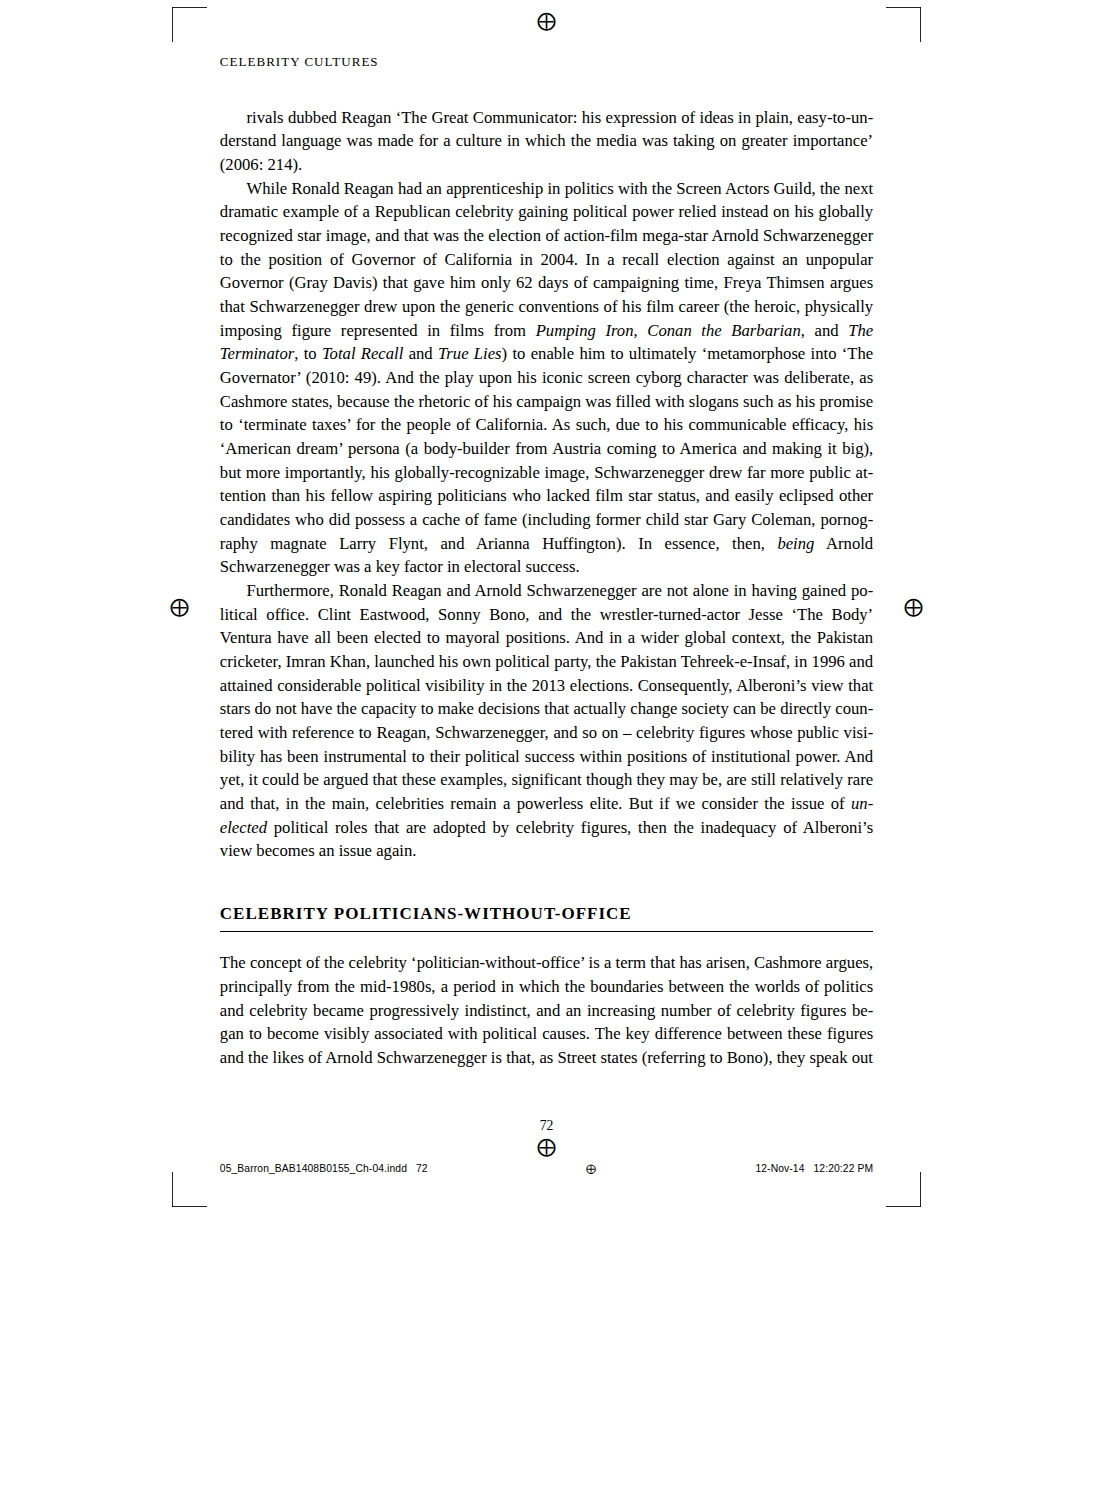⨁ ⨁ ⨁ ⨁
Celebrity Cultures
rivals dubbed Reagan ‘The Great Communicator: his expression of ideas in plain, easy-to-understand language was made for a culture in which the media was taking on greater importance’ (2006: 214).
While Ronald Reagan had an apprenticeship in politics with the Screen Actors Guild, the next dramatic example of a Republican celebrity gaining political power relied instead on his globally recognized star image, and that was the election of action-film mega-star Arnold Schwarzenegger to the position of Governor of California in 2004. In a recall election against an unpopular Governor (Gray Davis) that gave him only 62 days of campaigning time, Freya Thimsen argues that Schwarzenegger drew upon the generic conventions of his film career (the heroic, physically imposing figure represented in films from Pumping Iron, Conan the Barbarian, and The Terminator, to Total Recall and True Lies) to enable him to ultimately ‘metamorphose into ‘The Governator’ (2010: 49). And the play upon his iconic screen cyborg character was deliberate, as Cashmore states, because the rhetoric of his campaign was filled with slogans such as his promise to ‘terminate taxes’ for the people of California. As such, due to his communicable efficacy, his ‘American dream’ persona (a body-builder from Austria coming to America and making it big), but more importantly, his globally-recognizable image, Schwarzenegger drew far more public attention than his fellow aspiring politicians who lacked film star status, and easily eclipsed other candidates who did possess a cache of fame (including former child star Gary Coleman, pornography magnate Larry Flynt, and Arianna Huffington). In essence, then, being Arnold Schwarzenegger was a key factor in electoral success.
Furthermore, Ronald Reagan and Arnold Schwarzenegger are not alone in having gained political office. Clint Eastwood, Sonny Bono, and the wrestler-turned-actor Jesse ‘The Body’ Ventura have all been elected to mayoral positions. And in a wider global context, the Pakistan cricketer, Imran Khan, launched his own political party, the Pakistan Tehreek-e-Insaf, in 1996 and attained considerable political visibility in the 2013 elections. Consequently, Alberoni’s view that stars do not have the capacity to make decisions that actually change society can be directly countered with reference to Reagan, Schwarzenegger, and so on – celebrity figures whose public visibility has been instrumental to their political success within positions of institutional power. And yet, it could be argued that these examples, significant though they may be, are still relatively rare and that, in the main, celebrities remain a powerless elite. But if we consider the issue of unelected political roles that are adopted by celebrity figures, then the inadequacy of Alberoni’s view becomes an issue again.
Celebrity politicians-without-office
The concept of the celebrity ‘politician-without-office’ is a term that has arisen, Cashmore argues, principally from the mid-1980s, a period in which the boundaries between the worlds of politics and celebrity became progressively indistinct, and an increasing number of celebrity figures began to become visibly associated with political causes. The key difference between these figures and the likes of Arnold Schwarzenegger is that, as Street states (referring to Bono), they speak out
72
05_Barron_BAB1408B0155_Ch-04.indd 72
⨁
12-Nov-14 12:20:22 PM